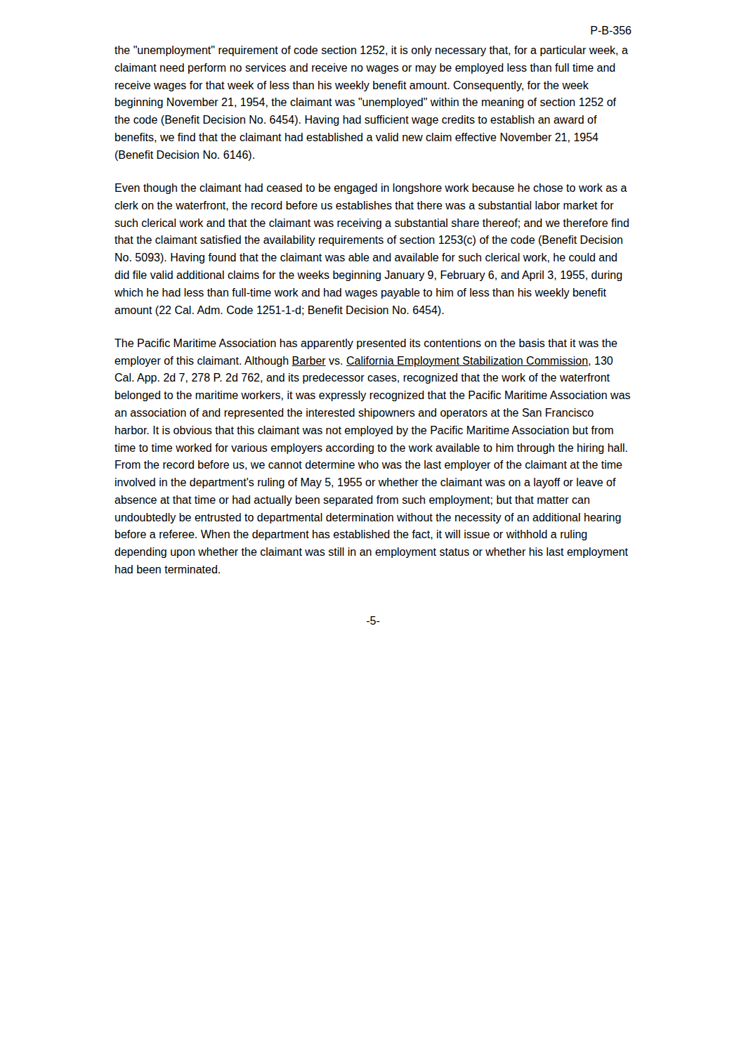P-B-356
the "unemployment" requirement of code section 1252, it is only necessary that, for a particular week, a claimant need perform no services and receive no wages or may be employed less than full time and receive wages for that week of less than his weekly benefit amount. Consequently, for the week beginning November 21, 1954, the claimant was "unemployed" within the meaning of section 1252 of the code (Benefit Decision No. 6454). Having had sufficient wage credits to establish an award of benefits, we find that the claimant had established a valid new claim effective November 21, 1954 (Benefit Decision No. 6146).
Even though the claimant had ceased to be engaged in longshore work because he chose to work as a clerk on the waterfront, the record before us establishes that there was a substantial labor market for such clerical work and that the claimant was receiving a substantial share thereof; and we therefore find that the claimant satisfied the availability requirements of section 1253(c) of the code (Benefit Decision No. 5093). Having found that the claimant was able and available for such clerical work, he could and did file valid additional claims for the weeks beginning January 9, February 6, and April 3, 1955, during which he had less than full-time work and had wages payable to him of less than his weekly benefit amount (22 Cal. Adm. Code 1251-1-d; Benefit Decision No. 6454).
The Pacific Maritime Association has apparently presented its contentions on the basis that it was the employer of this claimant. Although Barber vs. California Employment Stabilization Commission, 130 Cal. App. 2d 7, 278 P. 2d 762, and its predecessor cases, recognized that the work of the waterfront belonged to the maritime workers, it was expressly recognized that the Pacific Maritime Association was an association of and represented the interested shipowners and operators at the San Francisco harbor. It is obvious that this claimant was not employed by the Pacific Maritime Association but from time to time worked for various employers according to the work available to him through the hiring hall. From the record before us, we cannot determine who was the last employer of the claimant at the time involved in the department's ruling of May 5, 1955 or whether the claimant was on a layoff or leave of absence at that time or had actually been separated from such employment; but that matter can undoubtedly be entrusted to departmental determination without the necessity of an additional hearing before a referee. When the department has established the fact, it will issue or withhold a ruling depending upon whether the claimant was still in an employment status or whether his last employment had been terminated.
-5-